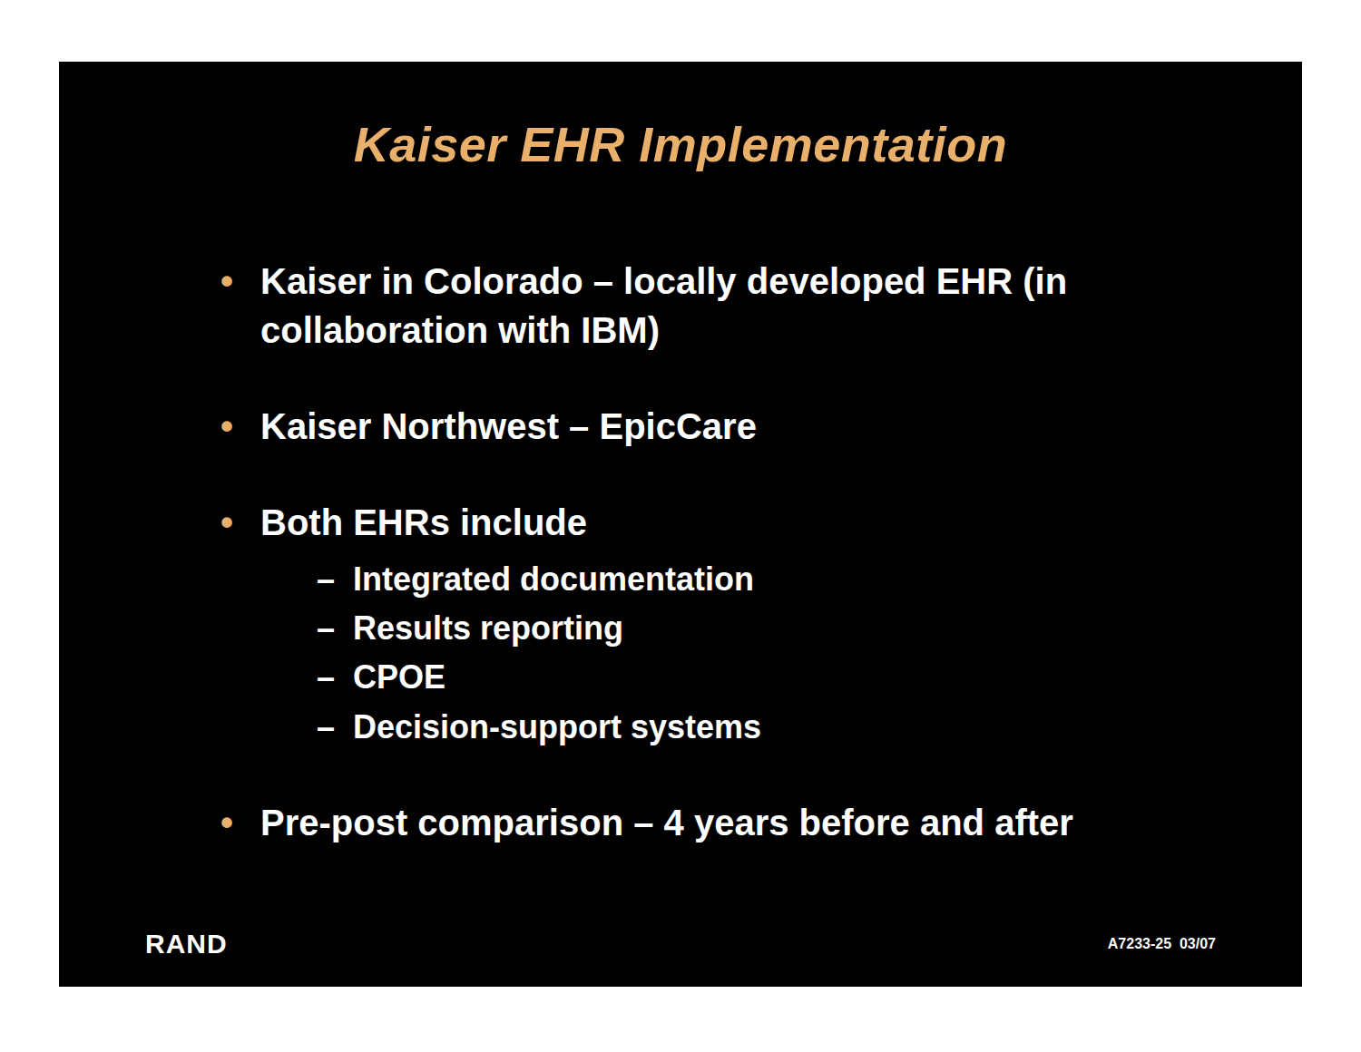Kaiser EHR Implementation
Kaiser in Colorado – locally developed EHR (in collaboration with IBM)
Kaiser Northwest – EpicCare
Both EHRs include
Integrated documentation
Results reporting
CPOE
Decision-support systems
Pre-post comparison – 4 years before and after
RAND
A7233-25 03/07